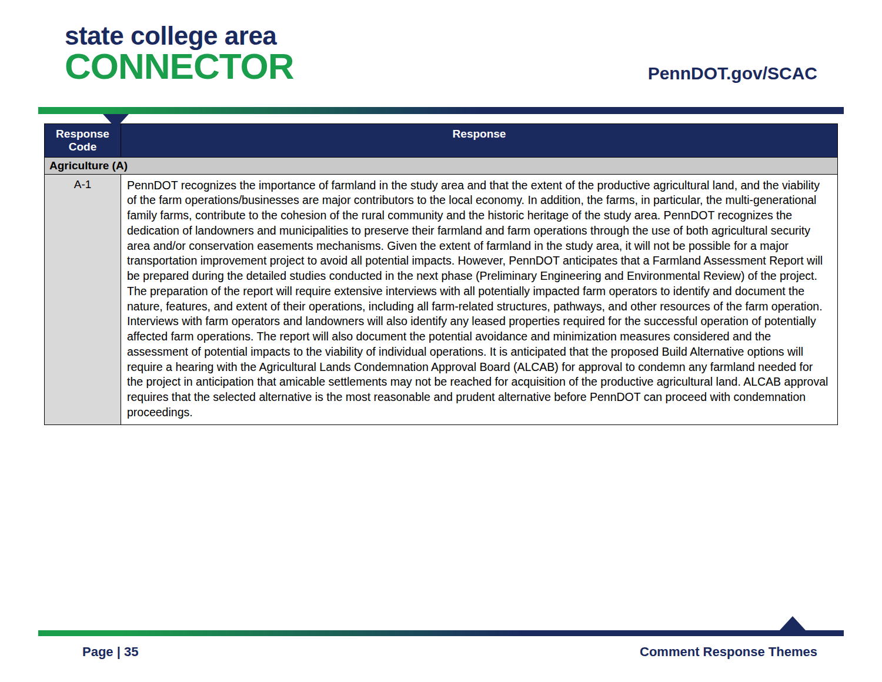state college area
CONNECTOR
PennDOT.gov/SCAC
| Response Code | Response |
| --- | --- |
| Agriculture (A) |
| A-1 | PennDOT recognizes the importance of farmland in the study area and that the extent of the productive agricultural land, and the viability of the farm operations/businesses are major contributors to the local economy. In addition, the farms, in particular, the multi-generational family farms, contribute to the cohesion of the rural community and the historic heritage of the study area. PennDOT recognizes the dedication of landowners and municipalities to preserve their farmland and farm operations through the use of both agricultural security area and/or conservation easements mechanisms. Given the extent of farmland in the study area, it will not be possible for a major transportation improvement project to avoid all potential impacts. However, PennDOT anticipates that a Farmland Assessment Report will be prepared during the detailed studies conducted in the next phase (Preliminary Engineering and Environmental Review) of the project. The preparation of the report will require extensive interviews with all potentially impacted farm operators to identify and document the nature, features, and extent of their operations, including all farm-related structures, pathways, and other resources of the farm operation. Interviews with farm operators and landowners will also identify any leased properties required for the successful operation of potentially affected farm operations. The report will also document the potential avoidance and minimization measures considered and the assessment of potential impacts to the viability of individual operations. It is anticipated that the proposed Build Alternative options will require a hearing with the Agricultural Lands Condemnation Approval Board (ALCAB) for approval to condemn any farmland needed for the project in anticipation that amicable settlements may not be reached for acquisition of the productive agricultural land. ALCAB approval requires that the selected alternative is the most reasonable and prudent alternative before PennDOT can proceed with condemnation proceedings. |
Page | 35
Comment Response Themes